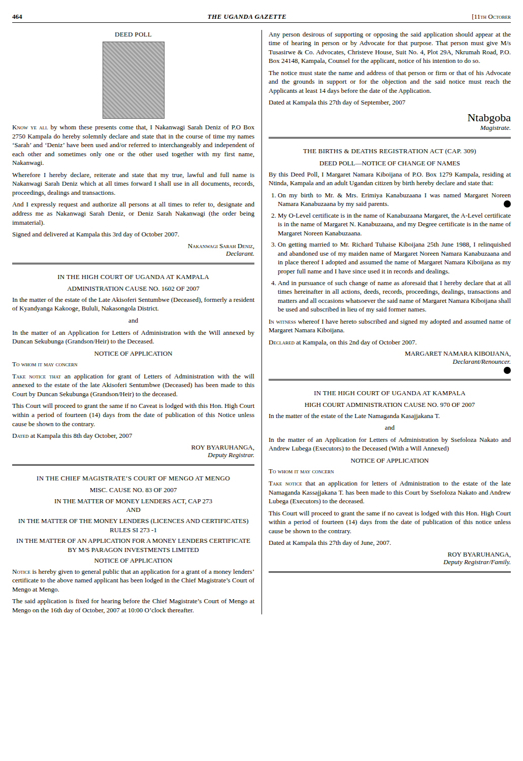464 The Uganda Gazette [11th October
Deed Poll
Know ye all by whom these presents come that, I Nakanwagi Sarah Deniz of P.O Box 2750 Kampala do hereby solemnly declare and state that in the course of time my names ‘Sarah’ and ‘Deniz’ have been used and/or referred to interchangeably and independent of each other and sometimes only one or the other used together with my first name, Nakanwagi.
Wherefore I hereby declare, reiterate and state that my true, lawful and full name is Nakanwagi Sarah Deniz which at all times forward I shall use in all documents, records, proceedings, dealings and transactions.
And I expressly request and authorize all persons at all times to refer to, designate and address me as Nakanwagi Sarah Deniz, or Deniz Sarah Nakanwagi (the order being immaterial).
Signed and delivered at Kampala this 3rd day of October 2007.
Nakanwagi Sarah Deniz, Declarant.
In the High Court of Uganda at Kampala
Administration Cause No. 1602 of 2007
In the matter of the estate of the Late Akisoferi Sentumbwe (Deceased), formerly a resident of Kyandyanga Kakooge, Bululi, Nakasongola District.
and
In the matter of an Application for Letters of Administration with the Will annexed by Duncan Sekubunga (Grandson/Heir) to the Deceased.
Notice of Application
To whom it may concern
Take notice that an application for grant of Letters of Administration with the will annexed to the estate of the late Akisoferi Sentumbwe (Deceased) has been made to this Court by Duncan Sekubunga (Grandson/Heir) to the deceased.
This Court will proceed to grant the same if no Caveat is lodged with this Hon. High Court within a period of fourteen (14) days from the date of publication of this Notice unless cause be shown to the contrary.
Dated at Kampala this 8th day October, 2007
ROY BYARUHANGA, Deputy Registrar.
In the Chief Magistrate’s Court of Mengo at Mengo
Misc. Cause No. 83 of 2007
In the Matter of Money Lenders Act, Cap 273
and
In the Matter of the Money Lenders (Licences and Certificates) Rules SI 273 -1
In the Matter of an Application for a Money Lenders Certificate by M/S Paragon Investments Limited
Notice of Application
Notice is hereby given to general public that an application for a grant of a money lenders’ certificate to the above named applicant has been lodged in the Chief Magistrate’s Court of Mengo at Mengo.
The said application is fixed for hearing before the Chief Magistrate’s Court of Mengo at Mengo on the 16th day of October, 2007 at 10:00 O’clock thereafter.
Any person desirous of supporting or opposing the said application should appear at the time of hearing in person or by Advocate for that purpose. That person must give M/s Tusasirwe & Co. Advocates, Christeve House, Suit No. 4, Plot 29A, Nkrumah Road, P.O. Box 24148, Kampala, Counsel for the applicant, notice of his intention to do so.
The notice must state the name and address of that person or firm or that of his Advocate and the grounds in support or for the objection and the said notice must reach the Applicants at least 14 days before the date of the Application.
Dated at Kampala this 27th day of September, 2007
Ntabgoba Magistrate.
The Births & Deaths Registration Act (Cap. 309)
Deed Poll—Notice of Change of Names
By this Deed Poll, I Margaret Namara Kiboijana of P.O. Box 1279 Kampala, residing at Ntinda, Kampala and an adult Ugandan citizen by birth hereby declare and state that:
On my birth to Mr. & Mrs. Erimiya Kanabuzaana I was named Margaret Noreen Namara Kanabuzaana by my said parents.
My O-Level certificate is in the name of Kanabuzaana Margaret, the A-Level certificate is in the name of Margaret N. Kanabuzaana, and my Degree certificate is in the name of Margaret Noreen Kanabuzaana.
On getting married to Mr. Richard Tuhaise Kiboijana 25th June 1988, I relinquished and abandoned use of my maiden name of Margaret Noreen Namara Kanabuzaana and in place thereof I adopted and assumed the name of Margaret Namara Kiboijana as my proper full name and I have since used it in records and dealings.
And in pursuance of such change of name as aforesaid that I hereby declare that at all times hereinafter in all actions, deeds, records, proceedings, dealings, transactions and matters and all occasions whatsoever the said name of Margaret Namara Kiboijana shall be used and subscribed in lieu of my said former names.
In witness whereof I have hereto subscribed and signed my adopted and assumed name of Margaret Namara Kiboijana.
Declared at Kampala, on this 2nd day of October 2007.
MARGARET NAMARA KIBOIJANA, Declarant/Renouncer.
In the High Court of Uganda at Kampala
High Court Administration Cause No. 970 of 2007
In the matter of the estate of the Late Namaganda Kasajjakana T.
and
In the matter of an Application for Letters of Administration by Ssefoloza Nakato and Andrew Lubega (Executors) to the Deceased (With a Will Annexed)
Notice of Application
To whom it may concern
Take notice that an application for letters of Administration to the estate of the late Namaganda Kassajjakana T. has been made to this Court by Ssefoloza Nakato and Andrew Lubega (Executors) to the deceased.
This Court will proceed to grant the same if no caveat is lodged with this Hon. High Court within a period of fourteen (14) days from the date of publication of this notice unless cause be shown to the contrary.
Dated at Kampala this 27th day of June, 2007.
ROY BYARUHANGA, Deputy Registrar/Family.